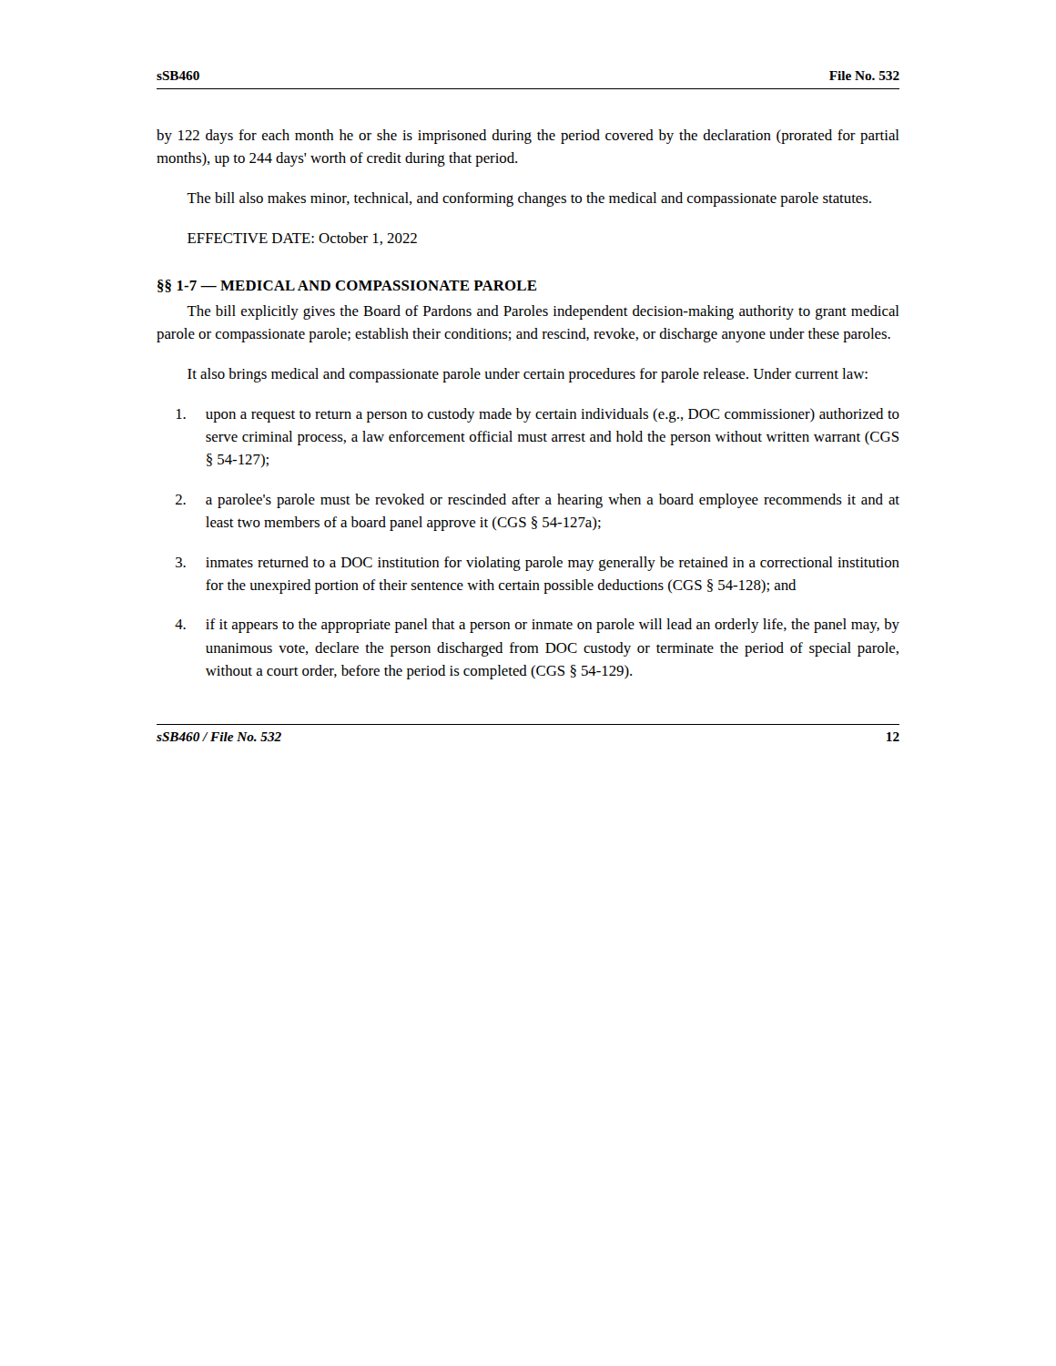sSB460 File No. 532
by 122 days for each month he or she is imprisoned during the period covered by the declaration (prorated for partial months), up to 244 days' worth of credit during that period.
The bill also makes minor, technical, and conforming changes to the medical and compassionate parole statutes.
EFFECTIVE DATE: October 1, 2022
§§ 1-7 — MEDICAL AND COMPASSIONATE PAROLE
The bill explicitly gives the Board of Pardons and Paroles independent decision-making authority to grant medical parole or compassionate parole; establish their conditions; and rescind, revoke, or discharge anyone under these paroles.
It also brings medical and compassionate parole under certain procedures for parole release. Under current law:
upon a request to return a person to custody made by certain individuals (e.g., DOC commissioner) authorized to serve criminal process, a law enforcement official must arrest and hold the person without written warrant (CGS § 54-127);
a parolee's parole must be revoked or rescinded after a hearing when a board employee recommends it and at least two members of a board panel approve it (CGS § 54-127a);
inmates returned to a DOC institution for violating parole may generally be retained in a correctional institution for the unexpired portion of their sentence with certain possible deductions (CGS § 54-128); and
if it appears to the appropriate panel that a person or inmate on parole will lead an orderly life, the panel may, by unanimous vote, declare the person discharged from DOC custody or terminate the period of special parole, without a court order, before the period is completed (CGS § 54-129).
sSB460 / File No. 532 12